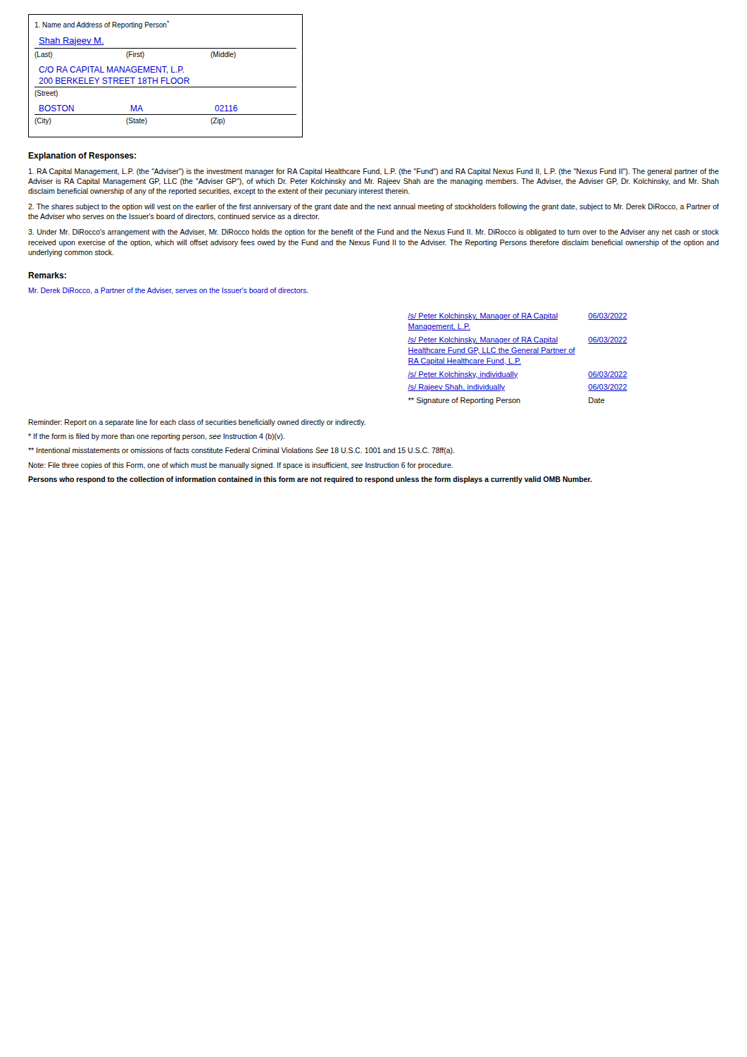1. Name and Address of Reporting Person*
Shah Rajeev M.
(Last)(First)(Middle)
C/O RA CAPITAL MANAGEMENT, L.P.
200 BERKELEY STREET 18TH FLOOR
(Street)
BOSTON MA 02116
(City)(State)(Zip)
Explanation of Responses:
1. RA Capital Management, L.P. (the "Adviser") is the investment manager for RA Capital Healthcare Fund, L.P. (the "Fund") and RA Capital Nexus Fund II, L.P. (the "Nexus Fund II"). The general partner of the Adviser is RA Capital Management GP, LLC (the "Adviser GP"), of which Dr. Peter Kolchinsky and Mr. Rajeev Shah are the managing members. The Adviser, the Adviser GP, Dr. Kolchinsky, and Mr. Shah disclaim beneficial ownership of any of the reported securities, except to the extent of their pecuniary interest therein.
2. The shares subject to the option will vest on the earlier of the first anniversary of the grant date and the next annual meeting of stockholders following the grant date, subject to Mr. Derek DiRocco, a Partner of the Adviser who serves on the Issuer's board of directors, continued service as a director.
3. Under Mr. DiRocco's arrangement with the Adviser, Mr. DiRocco holds the option for the benefit of the Fund and the Nexus Fund II. Mr. DiRocco is obligated to turn over to the Adviser any net cash or stock received upon exercise of the option, which will offset advisory fees owed by the Fund and the Nexus Fund II to the Adviser. The Reporting Persons therefore disclaim beneficial ownership of the option and underlying common stock.
Remarks:
Mr. Derek DiRocco, a Partner of the Adviser, serves on the Issuer's board of directors.
| /s/ Peter Kolchinsky, Manager of RA Capital Management, L.P. | 06/03/2022 |
| /s/ Peter Kolchinsky, Manager of RA Capital Healthcare Fund GP, LLC the General Partner of RA Capital Healthcare Fund, L.P. | 06/03/2022 |
| /s/ Peter Kolchinsky, individually | 06/03/2022 |
| /s/ Rajeev Shah, individually | 06/03/2022 |
| ** Signature of Reporting Person | Date |
Reminder: Report on a separate line for each class of securities beneficially owned directly or indirectly.
* If the form is filed by more than one reporting person, see Instruction 4 (b)(v).
** Intentional misstatements or omissions of facts constitute Federal Criminal Violations See 18 U.S.C. 1001 and 15 U.S.C. 78ff(a).
Note: File three copies of this Form, one of which must be manually signed. If space is insufficient, see Instruction 6 for procedure.
Persons who respond to the collection of information contained in this form are not required to respond unless the form displays a currently valid OMB Number.